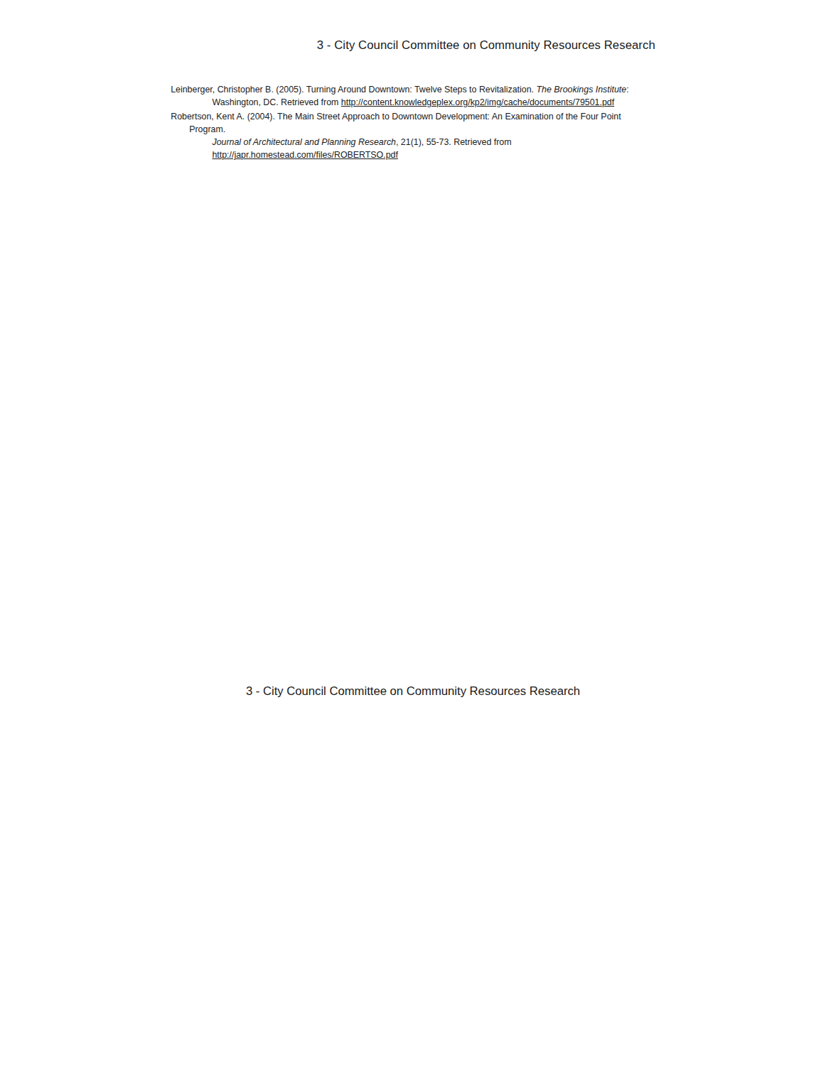3 - City Council Committee on Community Resources Research
Leinberger, Christopher B. (2005). Turning Around Downtown: Twelve Steps to Revitalization. The Brookings Institute: Washington, DC. Retrieved from http://content.knowledgeplex.org/kp2/img/cache/documents/79501.pdf
Robertson, Kent A. (2004). The Main Street Approach to Downtown Development: An Examination of the Four Point Program. Journal of Architectural and Planning Research, 21(1), 55-73. Retrieved from
http://japr.homestead.com/files/ROBERTSO.pdf
3 - City Council Committee on Community Resources Research